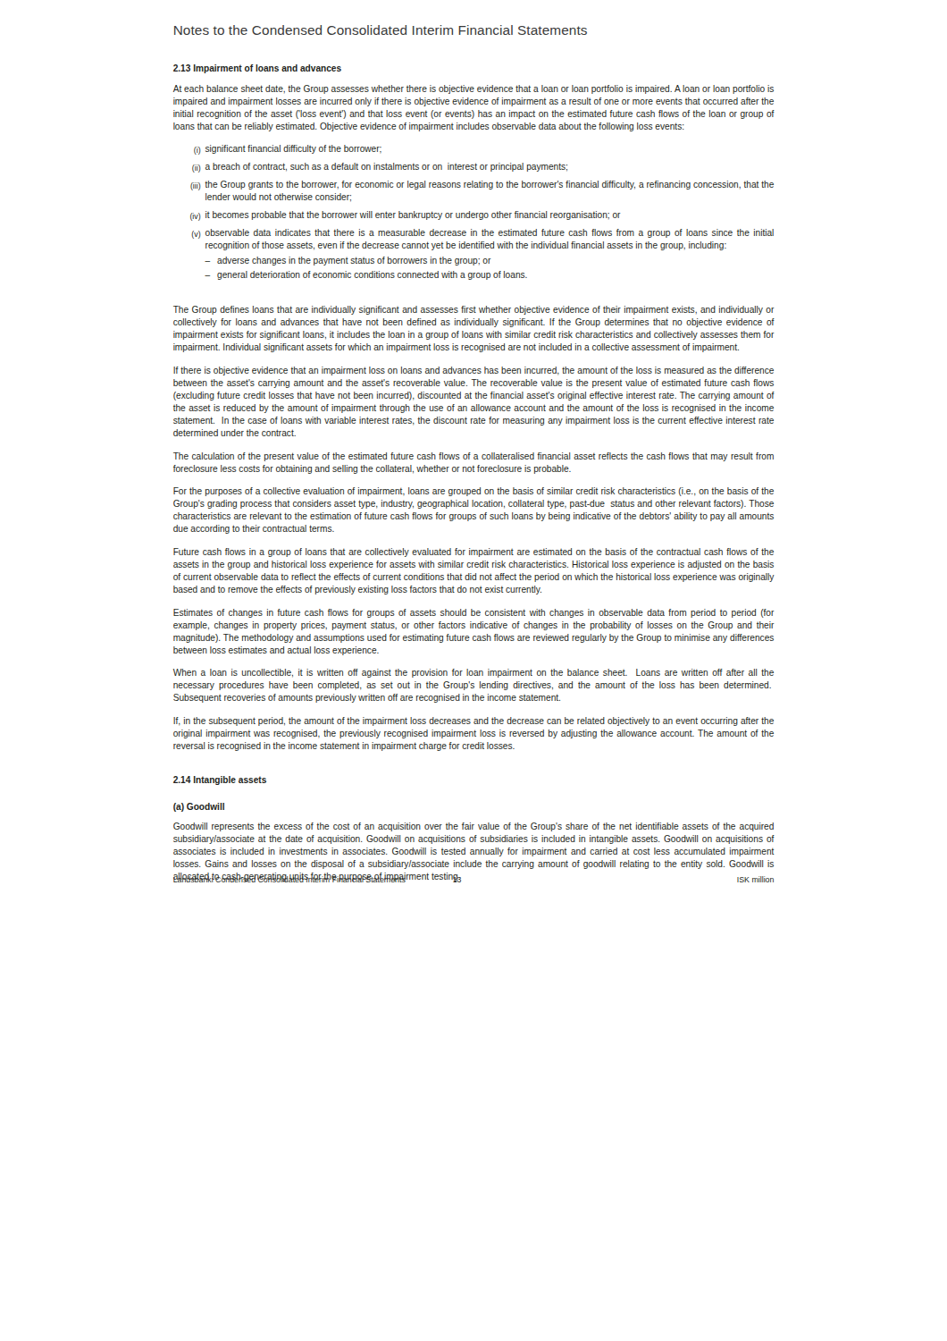Notes to the Condensed Consolidated Interim Financial Statements
2.13 Impairment of loans and advances
At each balance sheet date, the Group assesses whether there is objective evidence that a loan or loan portfolio is impaired. A loan or loan portfolio is impaired and impairment losses are incurred only if there is objective evidence of impairment as a result of one or more events that occurred after the initial recognition of the asset ('loss event') and that loss event (or events) has an impact on the estimated future cash flows of the loan or group of loans that can be reliably estimated. Objective evidence of impairment includes observable data about the following loss events:
(i) significant financial difficulty of the borrower;
(ii) a breach of contract, such as a default on instalments or on interest or principal payments;
(iii) the Group grants to the borrower, for economic or legal reasons relating to the borrower's financial difficulty, a refinancing concession, that the lender would not otherwise consider;
(iv) it becomes probable that the borrower will enter bankruptcy or undergo other financial reorganisation; or
(v) observable data indicates that there is a measurable decrease in the estimated future cash flows from a group of loans since the initial recognition of those assets, even if the decrease cannot yet be identified with the individual financial assets in the group, including:
adverse changes in the payment status of borrowers in the group; or
general deterioration of economic conditions connected with a group of loans.
The Group defines loans that are individually significant and assesses first whether objective evidence of their impairment exists, and individually or collectively for loans and advances that have not been defined as individually significant. If the Group determines that no objective evidence of impairment exists for significant loans, it includes the loan in a group of loans with similar credit risk characteristics and collectively assesses them for impairment. Individual significant assets for which an impairment loss is recognised are not included in a collective assessment of impairment.
If there is objective evidence that an impairment loss on loans and advances has been incurred, the amount of the loss is measured as the difference between the asset's carrying amount and the asset's recoverable value. The recoverable value is the present value of estimated future cash flows (excluding future credit losses that have not been incurred), discounted at the financial asset's original effective interest rate. The carrying amount of the asset is reduced by the amount of impairment through the use of an allowance account and the amount of the loss is recognised in the income statement. In the case of loans with variable interest rates, the discount rate for measuring any impairment loss is the current effective interest rate determined under the contract.
The calculation of the present value of the estimated future cash flows of a collateralised financial asset reflects the cash flows that may result from foreclosure less costs for obtaining and selling the collateral, whether or not foreclosure is probable.
For the purposes of a collective evaluation of impairment, loans are grouped on the basis of similar credit risk characteristics (i.e., on the basis of the Group's grading process that considers asset type, industry, geographical location, collateral type, past-due status and other relevant factors). Those characteristics are relevant to the estimation of future cash flows for groups of such loans by being indicative of the debtors' ability to pay all amounts due according to their contractual terms.
Future cash flows in a group of loans that are collectively evaluated for impairment are estimated on the basis of the contractual cash flows of the assets in the group and historical loss experience for assets with similar credit risk characteristics. Historical loss experience is adjusted on the basis of current observable data to reflect the effects of current conditions that did not affect the period on which the historical loss experience was originally based and to remove the effects of previously existing loss factors that do not exist currently.
Estimates of changes in future cash flows for groups of assets should be consistent with changes in observable data from period to period (for example, changes in property prices, payment status, or other factors indicative of changes in the probability of losses on the Group and their magnitude). The methodology and assumptions used for estimating future cash flows are reviewed regularly by the Group to minimise any differences between loss estimates and actual loss experience.
When a loan is uncollectible, it is written off against the provision for loan impairment on the balance sheet. Loans are written off after all the necessary procedures have been completed, as set out in the Group's lending directives, and the amount of the loss has been determined. Subsequent recoveries of amounts previously written off are recognised in the income statement.
If, in the subsequent period, the amount of the impairment loss decreases and the decrease can be related objectively to an event occurring after the original impairment was recognised, the previously recognised impairment loss is reversed by adjusting the allowance account. The amount of the reversal is recognised in the income statement in impairment charge for credit losses.
2.14 Intangible assets
(a) Goodwill
Goodwill represents the excess of the cost of an acquisition over the fair value of the Group's share of the net identifiable assets of the acquired subsidiary/associate at the date of acquisition. Goodwill on acquisitions of subsidiaries is included in intangible assets. Goodwill on acquisitions of associates is included in investments in associates. Goodwill is tested annually for impairment and carried at cost less accumulated impairment losses. Gains and losses on the disposal of a subsidiary/associate include the carrying amount of goodwill relating to the entity sold. Goodwill is allocated to cash-generating units for the purpose of impairment testing.
Landsbanki Condensed Consolidated Interim Financial Statements
13
ISK million